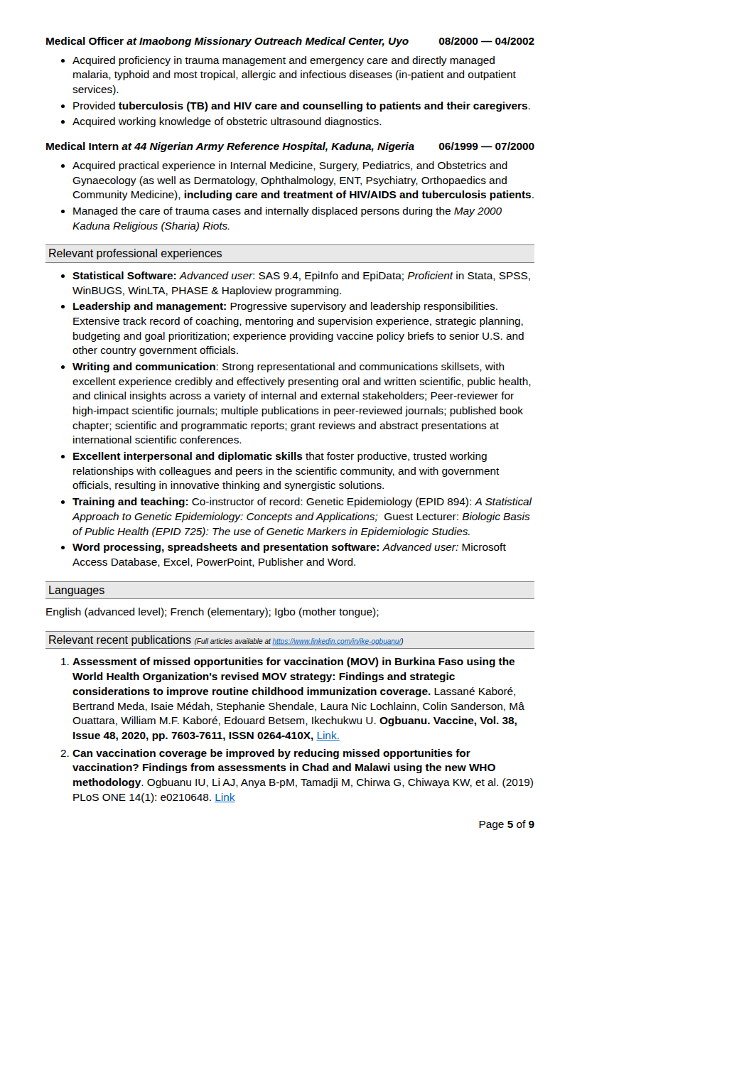Medical Officer at Imaobong Missionary Outreach Medical Center, Uyo 08/2000 — 04/2002
Acquired proficiency in trauma management and emergency care and directly managed malaria, typhoid and most tropical, allergic and infectious diseases (in-patient and outpatient services).
Provided tuberculosis (TB) and HIV care and counselling to patients and their caregivers.
Acquired working knowledge of obstetric ultrasound diagnostics.
Medical Intern at 44 Nigerian Army Reference Hospital, Kaduna, Nigeria 06/1999 — 07/2000
Acquired practical experience in Internal Medicine, Surgery, Pediatrics, and Obstetrics and Gynaecology (as well as Dermatology, Ophthalmology, ENT, Psychiatry, Orthopaedics and Community Medicine), including care and treatment of HIV/AIDS and tuberculosis patients.
Managed the care of trauma cases and internally displaced persons during the May 2000 Kaduna Religious (Sharia) Riots.
Relevant professional experiences
Statistical Software: Advanced user: SAS 9.4, EpiInfo and EpiData; Proficient in Stata, SPSS, WinBUGS, WinLTA, PHASE & Haploview programming.
Leadership and management: Progressive supervisory and leadership responsibilities. Extensive track record of coaching, mentoring and supervision experience, strategic planning, budgeting and goal prioritization; experience providing vaccine policy briefs to senior U.S. and other country government officials.
Writing and communication: Strong representational and communications skillsets, with excellent experience credibly and effectively presenting oral and written scientific, public health, and clinical insights across a variety of internal and external stakeholders; Peer-reviewer for high-impact scientific journals; multiple publications in peer-reviewed journals; published book chapter; scientific and programmatic reports; grant reviews and abstract presentations at international scientific conferences.
Excellent interpersonal and diplomatic skills that foster productive, trusted working relationships with colleagues and peers in the scientific community, and with government officials, resulting in innovative thinking and synergistic solutions.
Training and teaching: Co-instructor of record: Genetic Epidemiology (EPID 894): A Statistical Approach to Genetic Epidemiology: Concepts and Applications; Guest Lecturer: Biologic Basis of Public Health (EPID 725): The use of Genetic Markers in Epidemiologic Studies.
Word processing, spreadsheets and presentation software: Advanced user: Microsoft Access Database, Excel, PowerPoint, Publisher and Word.
Languages
English (advanced level); French (elementary); Igbo (mother tongue);
Relevant recent publications (Full articles available at https://www.linkedin.com/in/ike-ogbuanu/)
Assessment of missed opportunities for vaccination (MOV) in Burkina Faso using the World Health Organization's revised MOV strategy: Findings and strategic considerations to improve routine childhood immunization coverage. Lassané Kaboré, Bertrand Meda, Isaie Médah, Stephanie Shendale, Laura Nic Lochlainn, Colin Sanderson, Mâ Ouattara, William M.F. Kaboré, Edouard Betsem, Ikechukwu U. Ogbuanu. Vaccine, Vol. 38, Issue 48, 2020, pp. 7603-7611, ISSN 0264-410X, Link.
Can vaccination coverage be improved by reducing missed opportunities for vaccination? Findings from assessments in Chad and Malawi using the new WHO methodology. Ogbuanu IU, Li AJ, Anya B-pM, Tamadji M, Chirwa G, Chiwaya KW, et al. (2019) PLoS ONE 14(1): e0210648. Link
Page 5 of 9